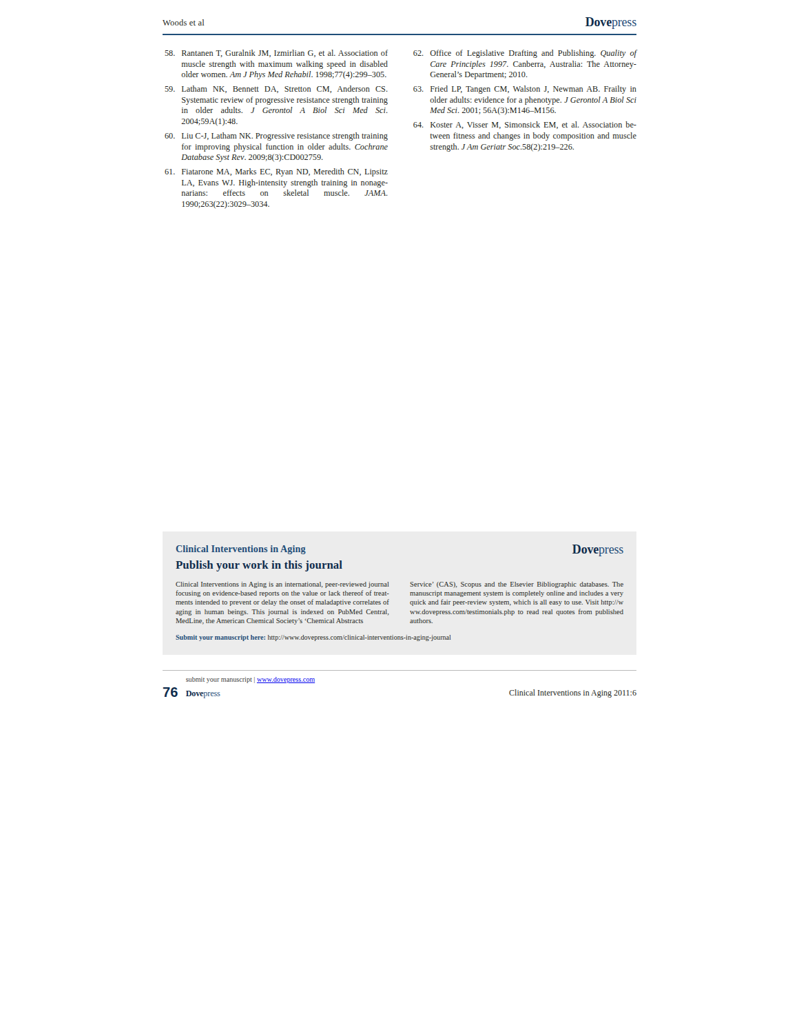Woods et al
Dove press
58. Rantanen T, Guralnik JM, Izmirlian G, et al. Association of muscle strength with maximum walking speed in disabled older women. Am J Phys Med Rehabil. 1998;77(4):299–305.
59. Latham NK, Bennett DA, Stretton CM, Anderson CS. Systematic review of progressive resistance strength training in older adults. J Gerontol A Biol Sci Med Sci. 2004;59A(1):48.
60. Liu C-J, Latham NK. Progressive resistance strength training for improving physical function in older adults. Cochrane Database Syst Rev. 2009;8(3):CD002759.
61. Fiatarone MA, Marks EC, Ryan ND, Meredith CN, Lipsitz LA, Evans WJ. High-intensity strength training in nonagenarians: effects on skeletal muscle. JAMA. 1990;263(22):3029–3034.
62. Office of Legislative Drafting and Publishing. Quality of Care Principles 1997. Canberra, Australia: The Attorney-General’s Department; 2010.
63. Fried LP, Tangen CM, Walston J, Newman AB. Frailty in older adults: evidence for a phenotype. J Gerontol A Biol Sci Med Sci. 2001; 56A(3):M146–M156.
64. Koster A, Visser M, Simonsick EM, et al. Association between fitness and changes in body composition and muscle strength. J Am Geriatr Soc.58(2):219–226.
Clinical Interventions in Aging
Publish your work in this journal
Dove press
Clinical Interventions in Aging is an international, peer-reviewed journal focusing on evidence-based reports on the value or lack thereof of treatments intended to prevent or delay the onset of maladaptive correlates of aging in human beings. This journal is indexed on PubMed Central, MedLine, the American Chemical Society’s ‘Chemical Abstracts
Service’ (CAS), Scopus and the Elsevier Bibliographic databases. The manuscript management system is completely online and includes a very quick and fair peer-review system, which is all easy to use. Visit http://www.dovepress.com/testimonials.php to read real quotes from published authors.
Submit your manuscript here: http://www.dovepress.com/clinical-interventions-in-aging-journal
76
submit your manuscript | www.dovepress.com Dove press
Clinical Interventions in Aging 2011:6